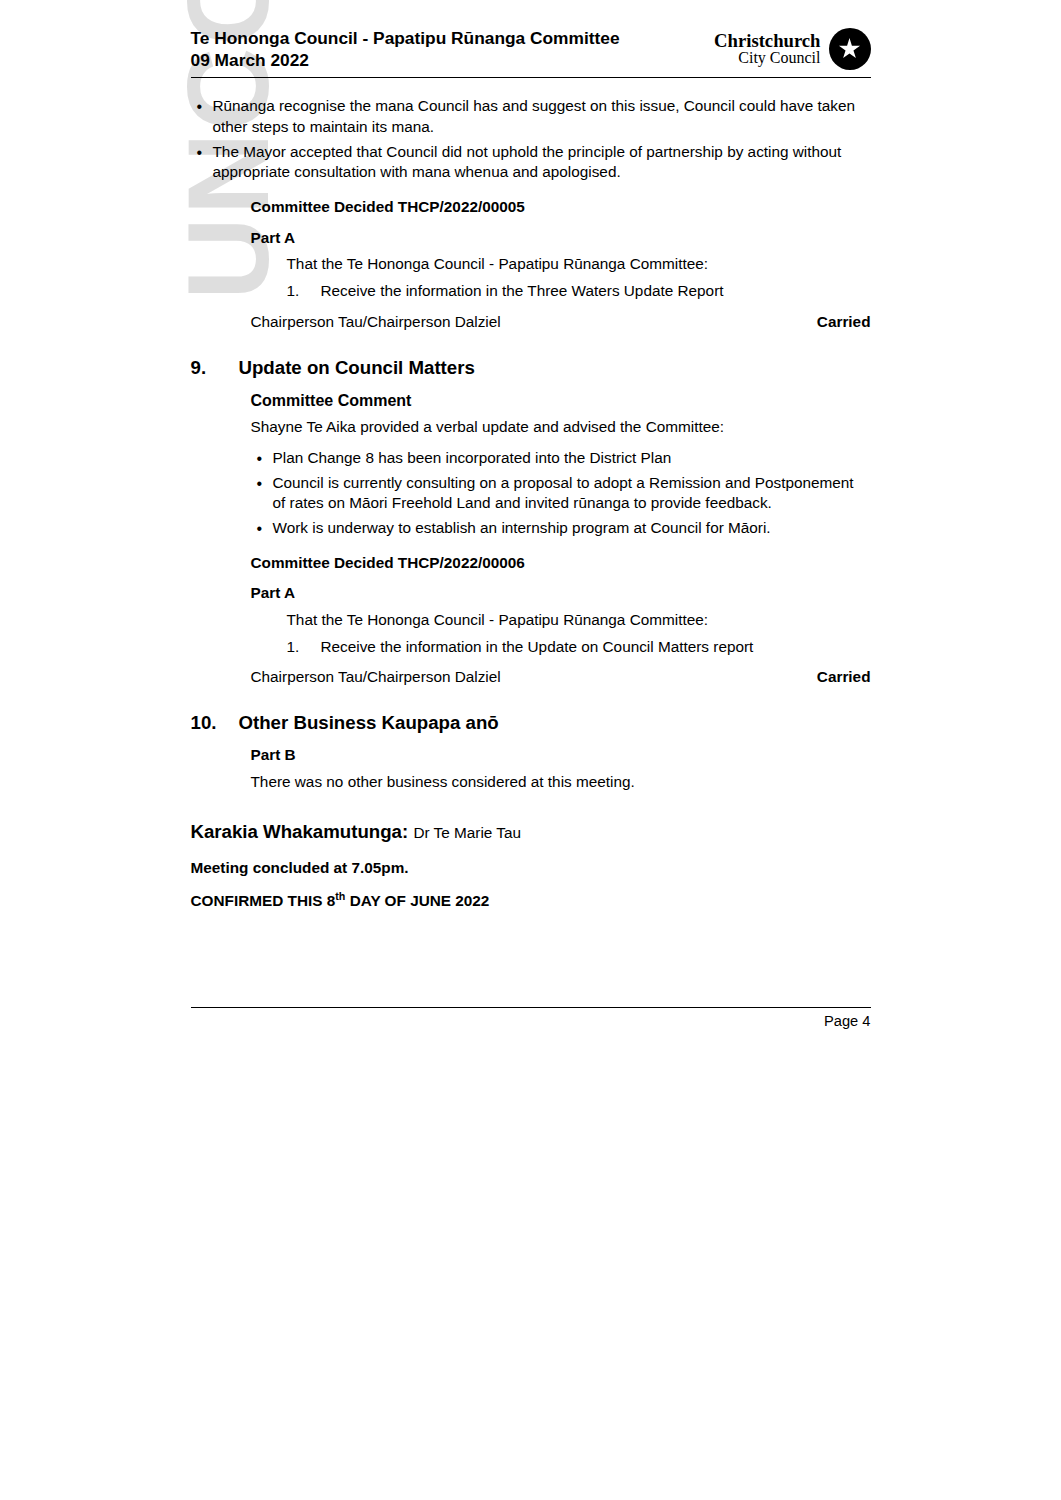UNCONFIRMED
Te Hononga Council - Papatipu Rūnanga Committee
09 March 2022
Christchurch
City Council
Rūnanga recognise the mana Council has and suggest on this issue, Council could have taken other steps to maintain its mana.
The Mayor accepted that Council did not uphold the principle of partnership by acting without appropriate consultation with mana whenua and apologised.
Committee Decided THCP/2022/00005
Part A
That the Te Hononga Council - Papatipu Rūnanga Committee:
1. Receive the information in the Three Waters Update Report
Chairperson Tau/Chairperson Dalziel Carried
9. Update on Council Matters
Committee Comment
Shayne Te Aika provided a verbal update and advised the Committee:
Plan Change 8 has been incorporated into the District Plan
Council is currently consulting on a proposal to adopt a Remission and Postponement of rates on Māori Freehold Land and invited rūnanga to provide feedback.
Work is underway to establish an internship program at Council for Māori.
Committee Decided THCP/2022/00006
Part A
That the Te Hononga Council - Papatipu Rūnanga Committee:
1. Receive the information in the Update on Council Matters report
Chairperson Tau/Chairperson Dalziel Carried
10. Other Business Kaupapa anō
Part B
There was no other business considered at this meeting.
Karakia Whakamutunga: Dr Te Marie Tau
Meeting concluded at 7.05pm.
CONFIRMED THIS 8th DAY OF JUNE 2022
Page 4